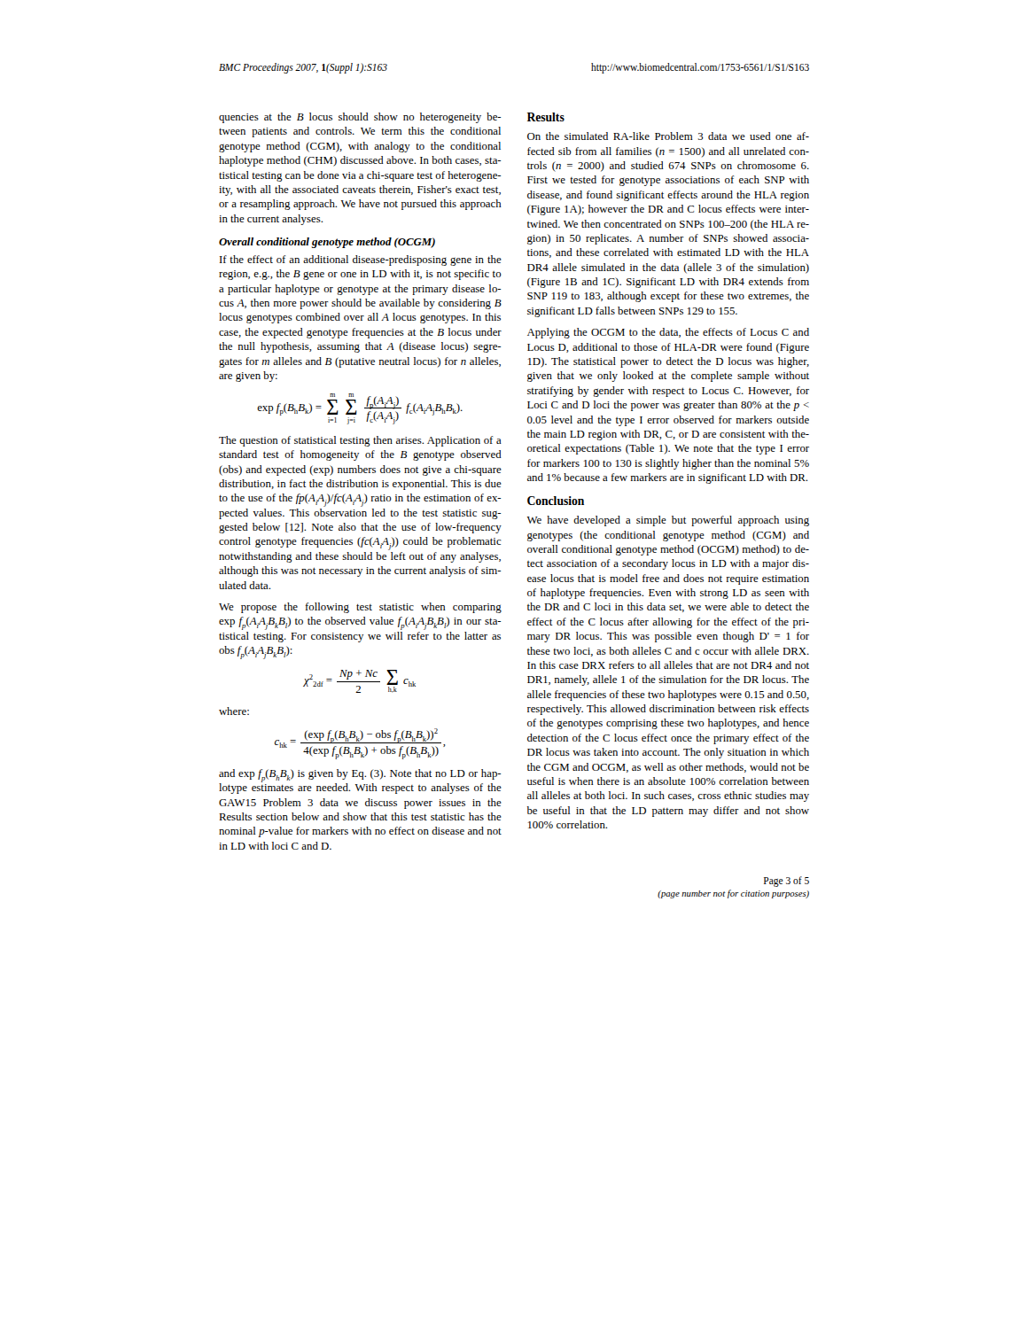BMC Proceedings 2007, 1(Suppl 1):S163
http://www.biomedcentral.com/1753-6561/1/S1/S163
quencies at the B locus should show no heterogeneity between patients and controls. We term this the conditional genotype method (CGM), with analogy to the conditional haplotype method (CHM) discussed above. In both cases, statistical testing can be done via a chi-square test of heterogeneity, with all the associated caveats therein, Fisher's exact test, or a resampling approach. We have not pursued this approach in the current analyses.
Overall conditional genotype method (OCGM)
If the effect of an additional disease-predisposing gene in the region, e.g., the B gene or one in LD with it, is not specific to a particular haplotype or genotype at the primary disease locus A, then more power should be available by considering B locus genotypes combined over all A locus genotypes. In this case, the expected genotype frequencies at the B locus under the null hypothesis, assuming that A (disease locus) segregates for m alleles and B (putative neutral locus) for n alleles, are given by:
exp fp(BhBk) = mΣi=1 mΣj=i fp(AiAj) fc(AiAj) fc(AiAjBhBk).
The question of statistical testing then arises. Application of a standard test of homogeneity of the B genotype observed (obs) and expected (exp) numbers does not give a chi-square distribution, in fact the distribution is exponential. This is due to the use of the fp(AiAj)/fc(AiAj) ratio in the estimation of expected values. This observation led to the test statistic suggested below [12]. Note also that the use of low-frequency control genotype frequencies (fc(AiAj)) could be problematic notwithstanding and these should be left out of any analyses, although this was not necessary in the current analysis of simulated data.
We propose the following test statistic when comparing exp fp(AiAjBkBl) to the observed value fp(AiAjBkBl) in our statistical testing. For consistency we will refer to the latter as obs fp(AiAjBkBl):
χ22df = Np + Nc 2 Σh,k chk
where:
chk = (exp fp(BhBk) − obs fp(BhBk))2 4(exp fp(BhBk) + obs fp(BhBk)) ,
and exp fp(BhBk) is given by Eq. (3). Note that no LD or haplotype estimates are needed. With respect to analyses of the GAW15 Problem 3 data we discuss power issues in the Results section below and show that this test statistic has the nominal p-value for markers with no effect on disease and not in LD with loci C and D.
Results
On the simulated RA-like Problem 3 data we used one affected sib from all families (n = 1500) and all unrelated controls (n = 2000) and studied 674 SNPs on chromosome 6. First we tested for genotype associations of each SNP with disease, and found significant effects around the HLA region (Figure 1A); however the DR and C locus effects were intertwined. We then concentrated on SNPs 100–200 (the HLA region) in 50 replicates. A number of SNPs showed associations, and these correlated with estimated LD with the HLA DR4 allele simulated in the data (allele 3 of the simulation) (Figure 1B and 1C). Significant LD with DR4 extends from SNP 119 to 183, although except for these two extremes, the significant LD falls between SNPs 129 to 155.
Applying the OCGM to the data, the effects of Locus C and Locus D, additional to those of HLA-DR were found (Figure 1D). The statistical power to detect the D locus was higher, given that we only looked at the complete sample without stratifying by gender with respect to Locus C. However, for Loci C and D loci the power was greater than 80% at the p < 0.05 level and the type I error observed for markers outside the main LD region with DR, C, or D are consistent with theoretical expectations (Table 1). We note that the type I error for markers 100 to 130 is slightly higher than the nominal 5% and 1% because a few markers are in significant LD with DR.
Conclusion
We have developed a simple but powerful approach using genotypes (the conditional genotype method (CGM) and overall conditional genotype method (OCGM) method) to detect association of a secondary locus in LD with a major disease locus that is model free and does not require estimation of haplotype frequencies. Even with strong LD as seen with the DR and C loci in this data set, we were able to detect the effect of the C locus after allowing for the effect of the primary DR locus. This was possible even though D' = 1 for these two loci, as both alleles C and c occur with allele DRX. In this case DRX refers to all alleles that are not DR4 and not DR1, namely, allele 1 of the simulation for the DR locus. The allele frequencies of these two haplotypes were 0.15 and 0.50, respectively. This allowed discrimination between risk effects of the genotypes comprising these two haplotypes, and hence detection of the C locus effect once the primary effect of the DR locus was taken into account. The only situation in which the CGM and OCGM, as well as other methods, would not be useful is when there is an absolute 100% correlation between all alleles at both loci. In such cases, cross ethnic studies may be useful in that the LD pattern may differ and not show 100% correlation.
Page 3 of 5
(page number not for citation purposes)